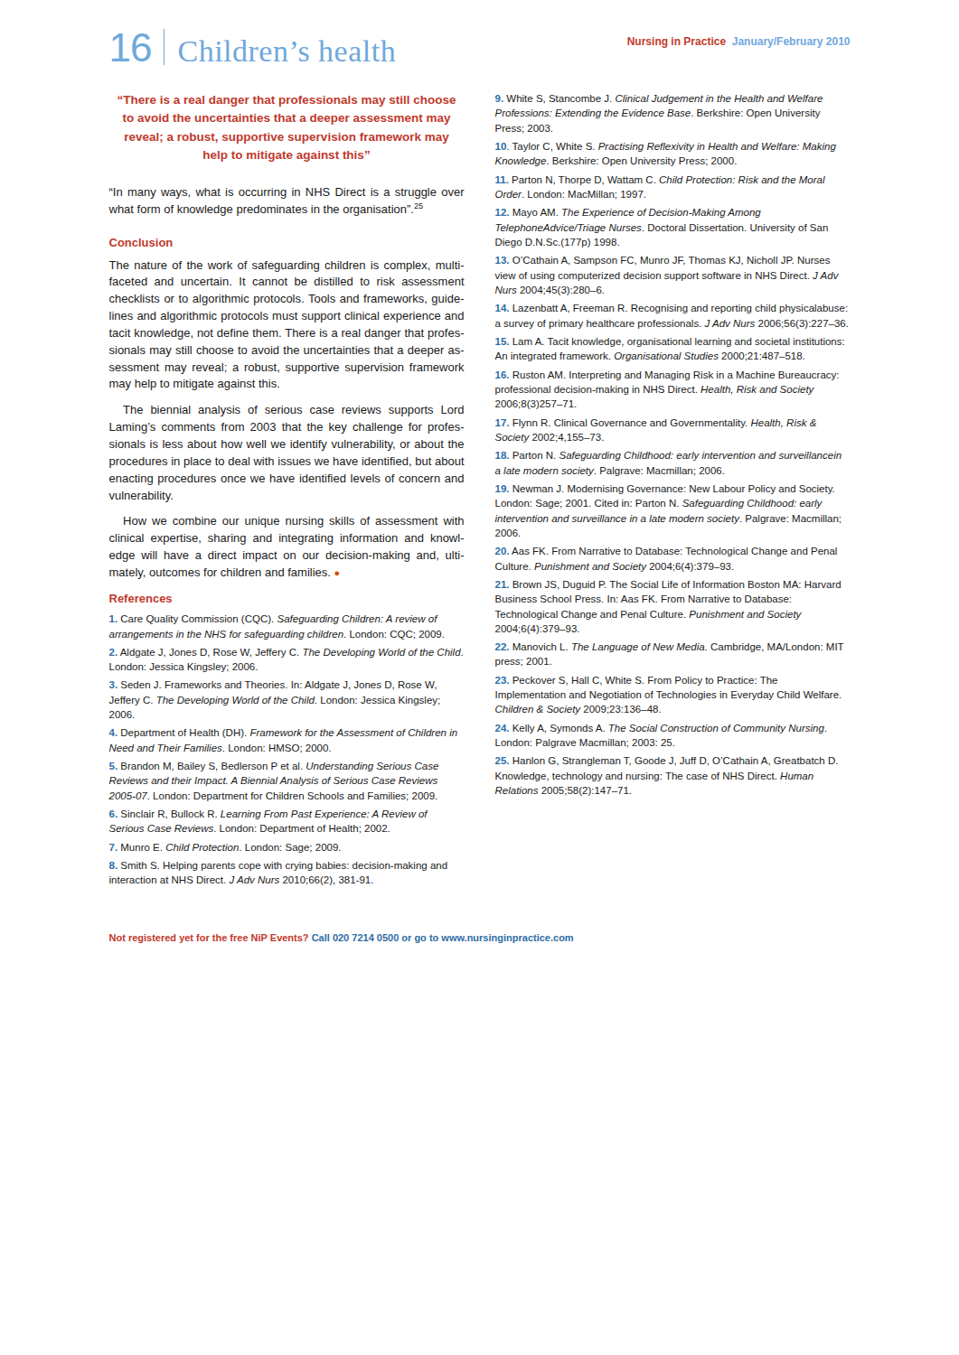16 Children’s health
Nursing in Practice January/February 2010
“There is a real danger that professionals may still choose to avoid the uncertainties that a deeper assessment may reveal; a robust, supportive supervision framework may help to mitigate against this”
“In many ways, what is occurring in NHS Direct is a struggle over what form of knowledge predominates in the organisation”.25
Conclusion
The nature of the work of safeguarding children is complex, multifaceted and uncertain. It cannot be distilled to risk assessment checklists or to algorithmic protocols. Tools and frameworks, guidelines and algorithmic protocols must support clinical experience and tacit knowledge, not define them. There is a real danger that professionals may still choose to avoid the uncertainties that a deeper assessment may reveal; a robust, supportive supervision framework may help to mitigate against this.
The biennial analysis of serious case reviews supports Lord Laming’s comments from 2003 that the key challenge for professionals is less about how well we identify vulnerability, or about the procedures in place to deal with issues we have identified, but about enacting procedures once we have identified levels of concern and vulnerability.
How we combine our unique nursing skills of assessment with clinical expertise, sharing and integrating information and knowledge will have a direct impact on our decision-making and, ultimately, outcomes for children and families. ●
References
1. Care Quality Commission (CQC). Safeguarding Children: A review of arrangements in the NHS for safeguarding children. London: CQC; 2009.
2. Aldgate J, Jones D, Rose W, Jeffery C. The Developing World of the Child. London: Jessica Kingsley; 2006.
3. Seden J. Frameworks and Theories. In: Aldgate J, Jones D, Rose W, Jeffery C. The Developing World of the Child. London: Jessica Kingsley; 2006.
4. Department of Health (DH). Framework for the Assessment of Children in Need and Their Families. London: HMSO; 2000.
5. Brandon M, Bailey S, Bedlerson P et al. Understanding Serious Case Reviews and their Impact. A Biennial Analysis of Serious Case Reviews 2005-07. London: Department for Children Schools and Families; 2009.
6. Sinclair R, Bullock R. Learning From Past Experience: A Review of Serious Case Reviews. London: Department of Health; 2002.
7. Munro E. Child Protection. London: Sage; 2009.
8. Smith S. Helping parents cope with crying babies: decision-making and interaction at NHS Direct. J Adv Nurs 2010;66(2), 381-91.
9. White S, Stancombe J. Clinical Judgement in the Health and Welfare Professions: Extending the Evidence Base. Berkshire: Open University Press; 2003.
10. Taylor C, White S. Practising Reflexivity in Health and Welfare: Making Knowledge. Berkshire: Open University Press; 2000.
11. Parton N, Thorpe D, Wattam C. Child Protection: Risk and the Moral Order. London: MacMillan; 1997.
12. Mayo AM. The Experience of Decision-Making Among TelephoneAdvice/Triage Nurses. Doctoral Dissertation. University of San Diego D.N.Sc.(177p) 1998.
13. O’Cathain A, Sampson FC, Munro JF, Thomas KJ, Nicholl JP. Nurses view of using computerized decision support software in NHS Direct. J Adv Nurs 2004;45(3):280–6.
14. Lazenbatt A, Freeman R. Recognising and reporting child physicalabuse: a survey of primary healthcare professionals. J Adv Nurs 2006;56(3):227–36.
15. Lam A. Tacit knowledge, organisational learning and societal institutions: An integrated framework. Organisational Studies 2000;21:487–518.
16. Ruston AM. Interpreting and Managing Risk in a Machine Bureaucracy: professional decision-making in NHS Direct. Health, Risk and Society 2006;8(3)257–71.
17. Flynn R. Clinical Governance and Governmentality. Health, Risk & Society 2002;4,155–73.
18. Parton N. Safeguarding Childhood: early intervention and surveillancein a late modern society. Palgrave: Macmillan; 2006.
19. Newman J. Modernising Governance: New Labour Policy and Society. London: Sage; 2001. Cited in: Parton N. Safeguarding Childhood: early intervention and surveillance in a late modern society. Palgrave: Macmillan; 2006.
20. Aas FK. From Narrative to Database: Technological Change and Penal Culture. Punishment and Society 2004;6(4):379–93.
21. Brown JS, Duguid P. The Social Life of Information Boston MA: Harvard Business School Press. In: Aas FK. From Narrative to Database: Technological Change and Penal Culture. Punishment and Society 2004;6(4):379–93.
22. Manovich L. The Language of New Media. Cambridge, MA/London: MIT press; 2001.
23. Peckover S, Hall C, White S. From Policy to Practice: The Implementation and Negotiation of Technologies in Everyday Child Welfare. Children & Society 2009;23:136–48.
24. Kelly A, Symonds A. The Social Construction of Community Nursing. London: Palgrave Macmillan; 2003: 25.
25. Hanlon G, Strangleman T, Goode J, Juff D, O’Cathain A, Greatbatch D. Knowledge, technology and nursing: The case of NHS Direct. Human Relations 2005;58(2):147–71.
Not registered yet for the free NiP Events? Call 020 7214 0500 or go to www.nursinginpractice.com